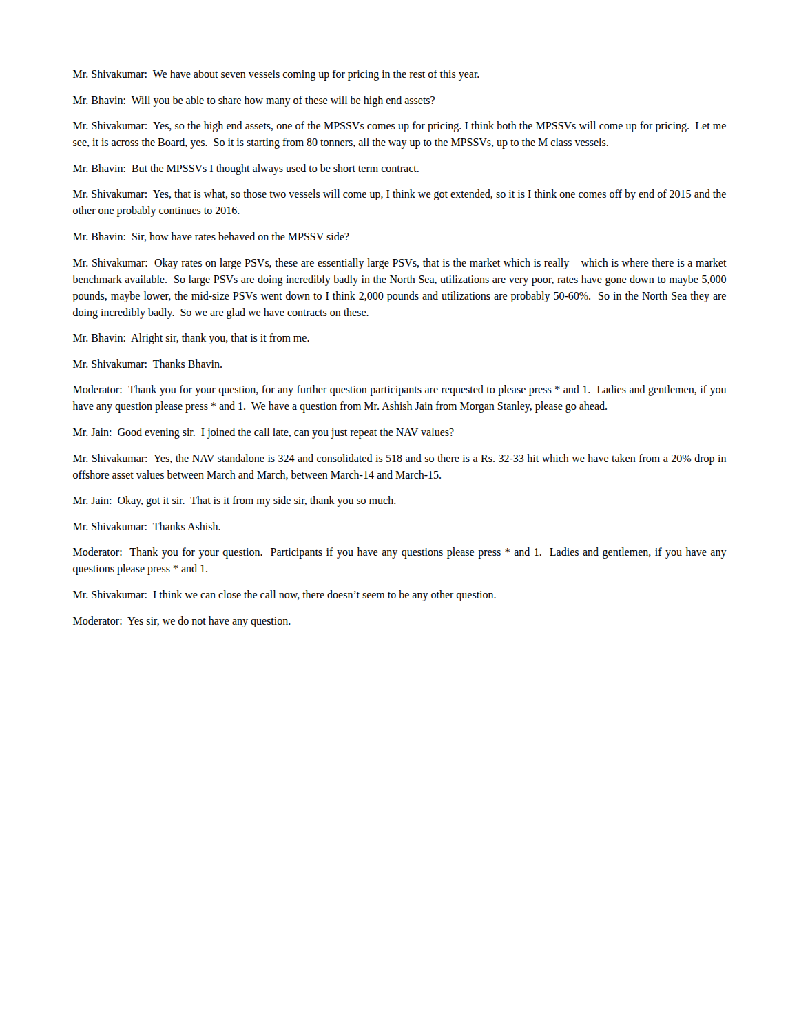Mr. Shivakumar: We have about seven vessels coming up for pricing in the rest of this year.
Mr. Bhavin: Will you be able to share how many of these will be high end assets?
Mr. Shivakumar: Yes, so the high end assets, one of the MPSSVs comes up for pricing. I think both the MPSSVs will come up for pricing. Let me see, it is across the Board, yes. So it is starting from 80 tonners, all the way up to the MPSSVs, up to the M class vessels.
Mr. Bhavin: But the MPSSVs I thought always used to be short term contract.
Mr. Shivakumar: Yes, that is what, so those two vessels will come up, I think we got extended, so it is I think one comes off by end of 2015 and the other one probably continues to 2016.
Mr. Bhavin: Sir, how have rates behaved on the MPSSV side?
Mr. Shivakumar: Okay rates on large PSVs, these are essentially large PSVs, that is the market which is really – which is where there is a market benchmark available. So large PSVs are doing incredibly badly in the North Sea, utilizations are very poor, rates have gone down to maybe 5,000 pounds, maybe lower, the mid-size PSVs went down to I think 2,000 pounds and utilizations are probably 50-60%. So in the North Sea they are doing incredibly badly. So we are glad we have contracts on these.
Mr. Bhavin: Alright sir, thank you, that is it from me.
Mr. Shivakumar: Thanks Bhavin.
Moderator: Thank you for your question, for any further question participants are requested to please press * and 1. Ladies and gentlemen, if you have any question please press * and 1. We have a question from Mr. Ashish Jain from Morgan Stanley, please go ahead.
Mr. Jain: Good evening sir. I joined the call late, can you just repeat the NAV values?
Mr. Shivakumar: Yes, the NAV standalone is 324 and consolidated is 518 and so there is a Rs. 32-33 hit which we have taken from a 20% drop in offshore asset values between March and March, between March-14 and March-15.
Mr. Jain: Okay, got it sir. That is it from my side sir, thank you so much.
Mr. Shivakumar: Thanks Ashish.
Moderator: Thank you for your question. Participants if you have any questions please press * and 1. Ladies and gentlemen, if you have any questions please press * and 1.
Mr. Shivakumar: I think we can close the call now, there doesn’t seem to be any other question.
Moderator: Yes sir, we do not have any question.